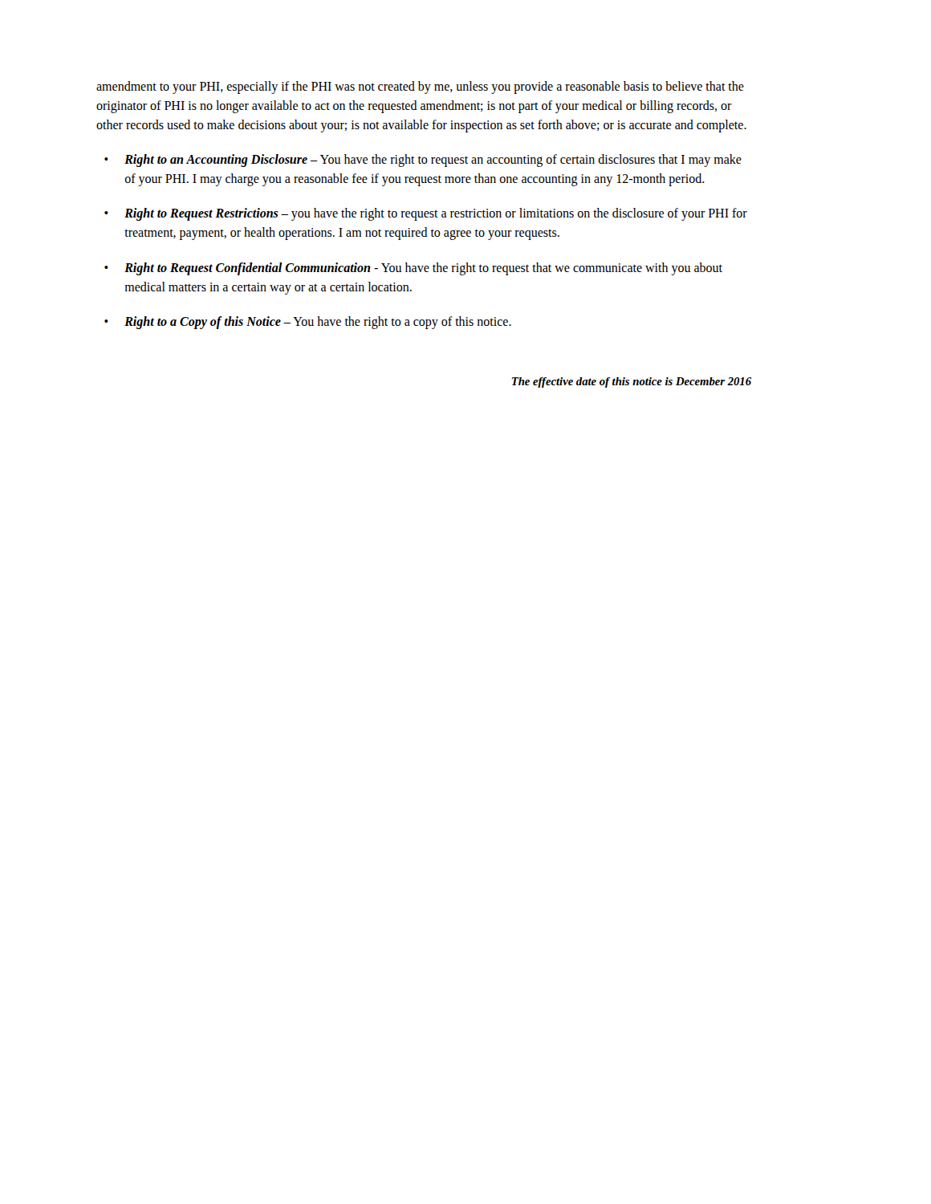amendment to your PHI, especially if the PHI was not created by me, unless you provide a reasonable basis to believe that the originator of PHI is no longer available to act on the requested amendment; is not part of your medical or billing records, or other records used to make decisions about your; is not available for inspection as set forth above; or is accurate and complete.
Right to an Accounting Disclosure – You have the right to request an accounting of certain disclosures that I may make of your PHI. I may charge you a reasonable fee if you request more than one accounting in any 12-month period.
Right to Request Restrictions – you have the right to request a restriction or limitations on the disclosure of your PHI for treatment, payment, or health operations. I am not required to agree to your requests.
Right to Request Confidential Communication - You have the right to request that we communicate with you about medical matters in a certain way or at a certain location.
Right to a Copy of this Notice – You have the right to a copy of this notice.
The effective date of this notice is December 2016